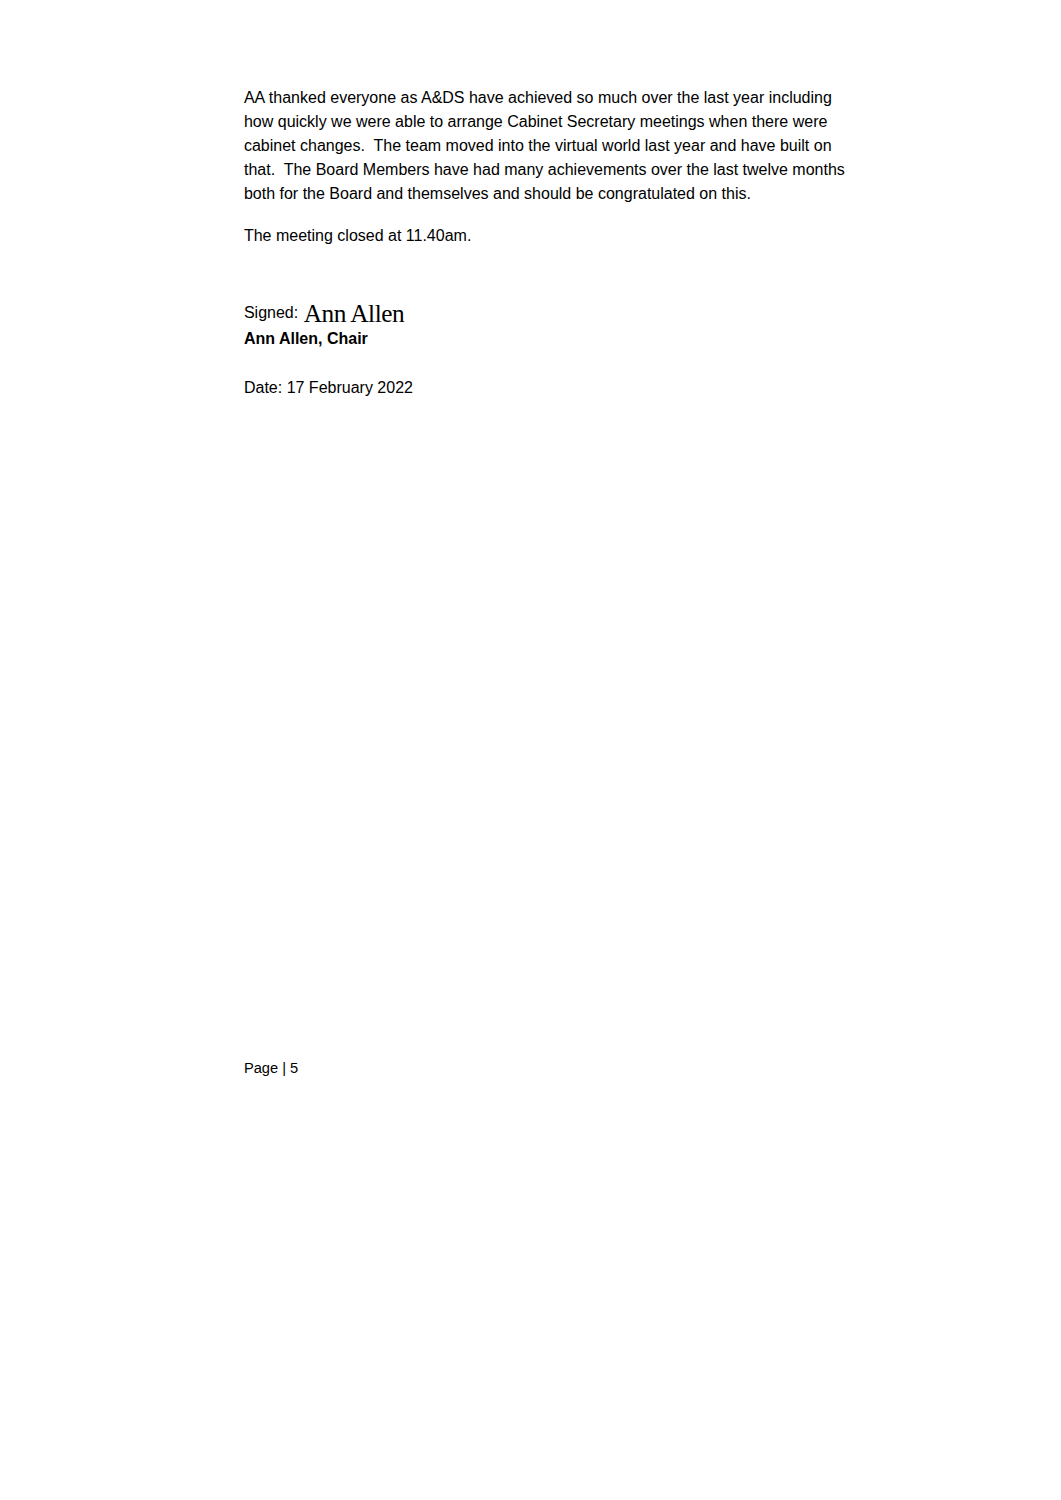AA thanked everyone as A&DS have achieved so much over the last year including how quickly we were able to arrange Cabinet Secretary meetings when there were cabinet changes. The team moved into the virtual world last year and have built on that. The Board Members have had many achievements over the last twelve months both for the Board and themselves and should be congratulated on this.
The meeting closed at 11.40am.
Signed: Ann Allen
Ann Allen, Chair
Date: 17 February 2022
Page | 5